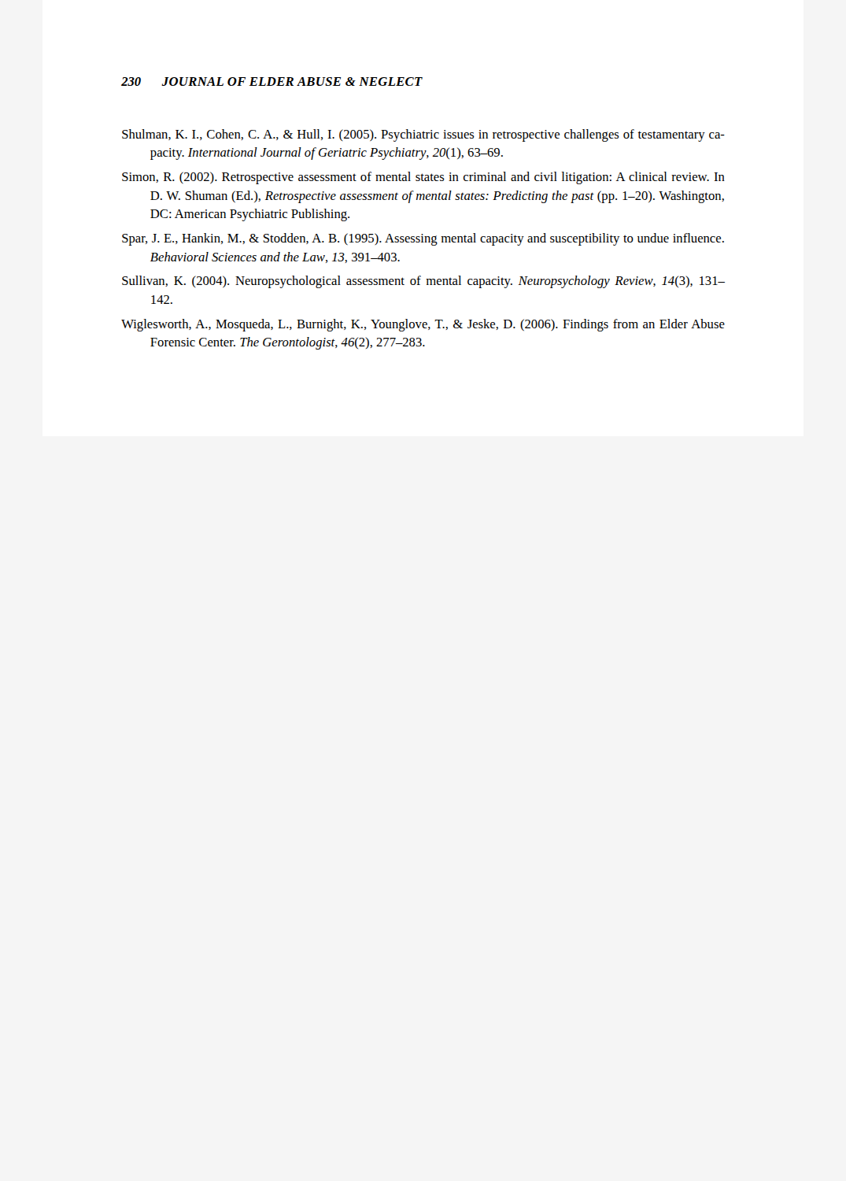230 JOURNAL OF ELDER ABUSE & NEGLECT
Shulman, K. I., Cohen, C. A., & Hull, I. (2005). Psychiatric issues in retrospective challenges of testamentary capacity. International Journal of Geriatric Psychiatry, 20(1), 63–69.
Simon, R. (2002). Retrospective assessment of mental states in criminal and civil litigation: A clinical review. In D. W. Shuman (Ed.), Retrospective assessment of mental states: Predicting the past (pp. 1–20). Washington, DC: American Psychiatric Publishing.
Spar, J. E., Hankin, M., & Stodden, A. B. (1995). Assessing mental capacity and susceptibility to undue influence. Behavioral Sciences and the Law, 13, 391–403.
Sullivan, K. (2004). Neuropsychological assessment of mental capacity. Neuropsychology Review, 14(3), 131–142.
Wiglesworth, A., Mosqueda, L., Burnight, K., Younglove, T., & Jeske, D. (2006). Findings from an Elder Abuse Forensic Center. The Gerontologist, 46(2), 277–283.